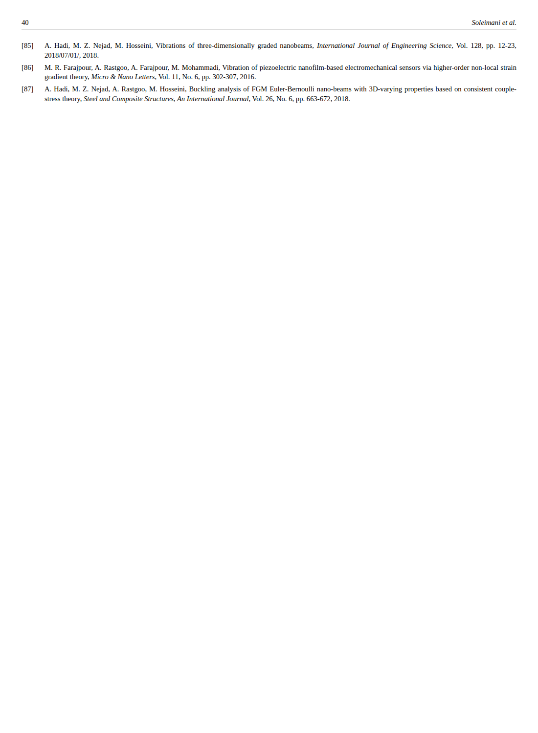40 Soleimani et al.
[85] A. Hadi, M. Z. Nejad, M. Hosseini, Vibrations of three-dimensionally graded nanobeams, International Journal of Engineering Science, Vol. 128, pp. 12-23, 2018/07/01/, 2018.
[86] M. R. Farajpour, A. Rastgoo, A. Farajpour, M. Mohammadi, Vibration of piezoelectric nanofilm-based electromechanical sensors via higher-order non-local strain gradient theory, Micro & Nano Letters, Vol. 11, No. 6, pp. 302-307, 2016.
[87] A. Hadi, M. Z. Nejad, A. Rastgoo, M. Hosseini, Buckling analysis of FGM Euler-Bernoulli nano-beams with 3D-varying properties based on consistent couple-stress theory, Steel and Composite Structures, An International Journal, Vol. 26, No. 6, pp. 663-672, 2018.